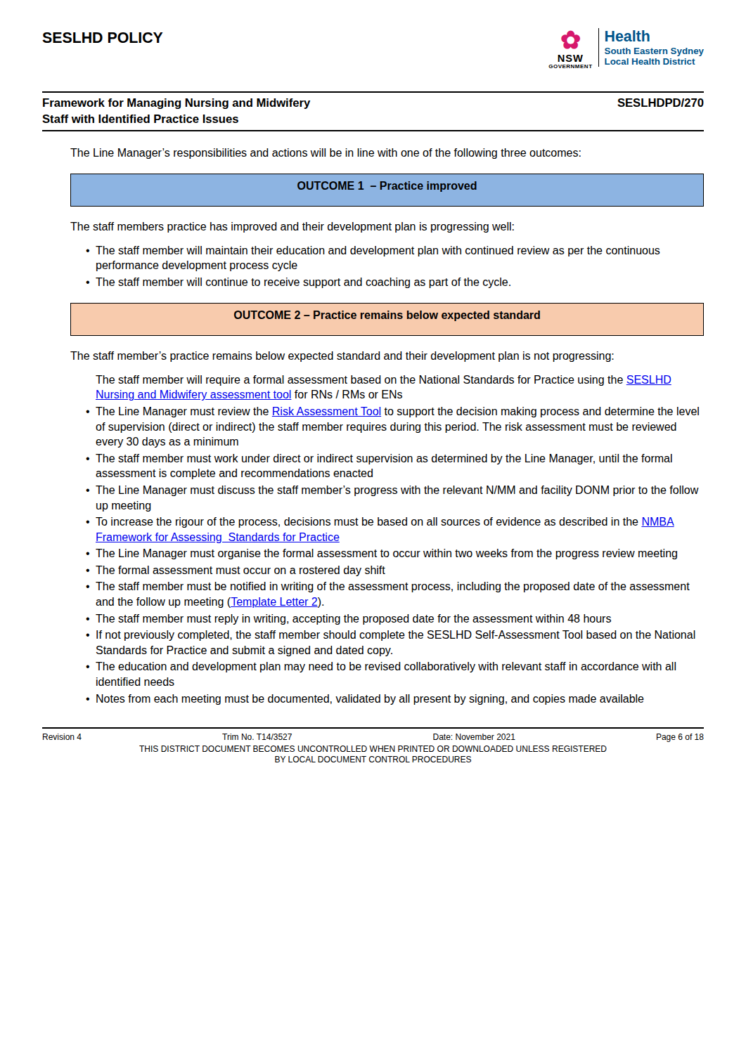SESLHD POLICY
✿
NSW
GOVERNMENT
Health
South Eastern Sydney
Local Health District
Framework for Managing Nursing and Midwifery
Staff with Identified Practice Issues SESLHDPD/270
The Line Manager’s responsibilities and actions will be in line with one of the following three outcomes:
OUTCOME 1 – Practice improved
The staff members practice has improved and their development plan is progressing well:
The staff member will maintain their education and development plan with continued review as per the continuous performance development process cycle
The staff member will continue to receive support and coaching as part of the cycle.
OUTCOME 2 – Practice remains below expected standard
The staff member’s practice remains below expected standard and their development plan is not progressing:
The staff member will require a formal assessment based on the National Standards for Practice using the SESLHD Nursing and Midwifery assessment tool for RNs / RMs or ENs
The Line Manager must review the Risk Assessment Tool to support the decision making process and determine the level of supervision (direct or indirect) the staff member requires during this period. The risk assessment must be reviewed every 30 days as a minimum
The staff member must work under direct or indirect supervision as determined by the Line Manager, until the formal assessment is complete and recommendations enacted
The Line Manager must discuss the staff member’s progress with the relevant N/MM and facility DONM prior to the follow up meeting
To increase the rigour of the process, decisions must be based on all sources of evidence as described in the NMBA Framework for Assessing Standards for Practice
The Line Manager must organise the formal assessment to occur within two weeks from the progress review meeting
The formal assessment must occur on a rostered day shift
The staff member must be notified in writing of the assessment process, including the proposed date of the assessment and the follow up meeting (Template Letter 2).
The staff member must reply in writing, accepting the proposed date for the assessment within 48 hours
If not previously completed, the staff member should complete the SESLHD Self-Assessment Tool based on the National Standards for Practice and submit a signed and dated copy.
The education and development plan may need to be revised collaboratively with relevant staff in accordance with all identified needs
Notes from each meeting must be documented, validated by all present by signing, and copies made available
Revision 4 Trim No. T14/3527 Date: November 2021 Page 6 of 18
THIS DISTRICT DOCUMENT BECOMES UNCONTROLLED WHEN PRINTED OR DOWNLOADED UNLESS REGISTERED
BY LOCAL DOCUMENT CONTROL PROCEDURES